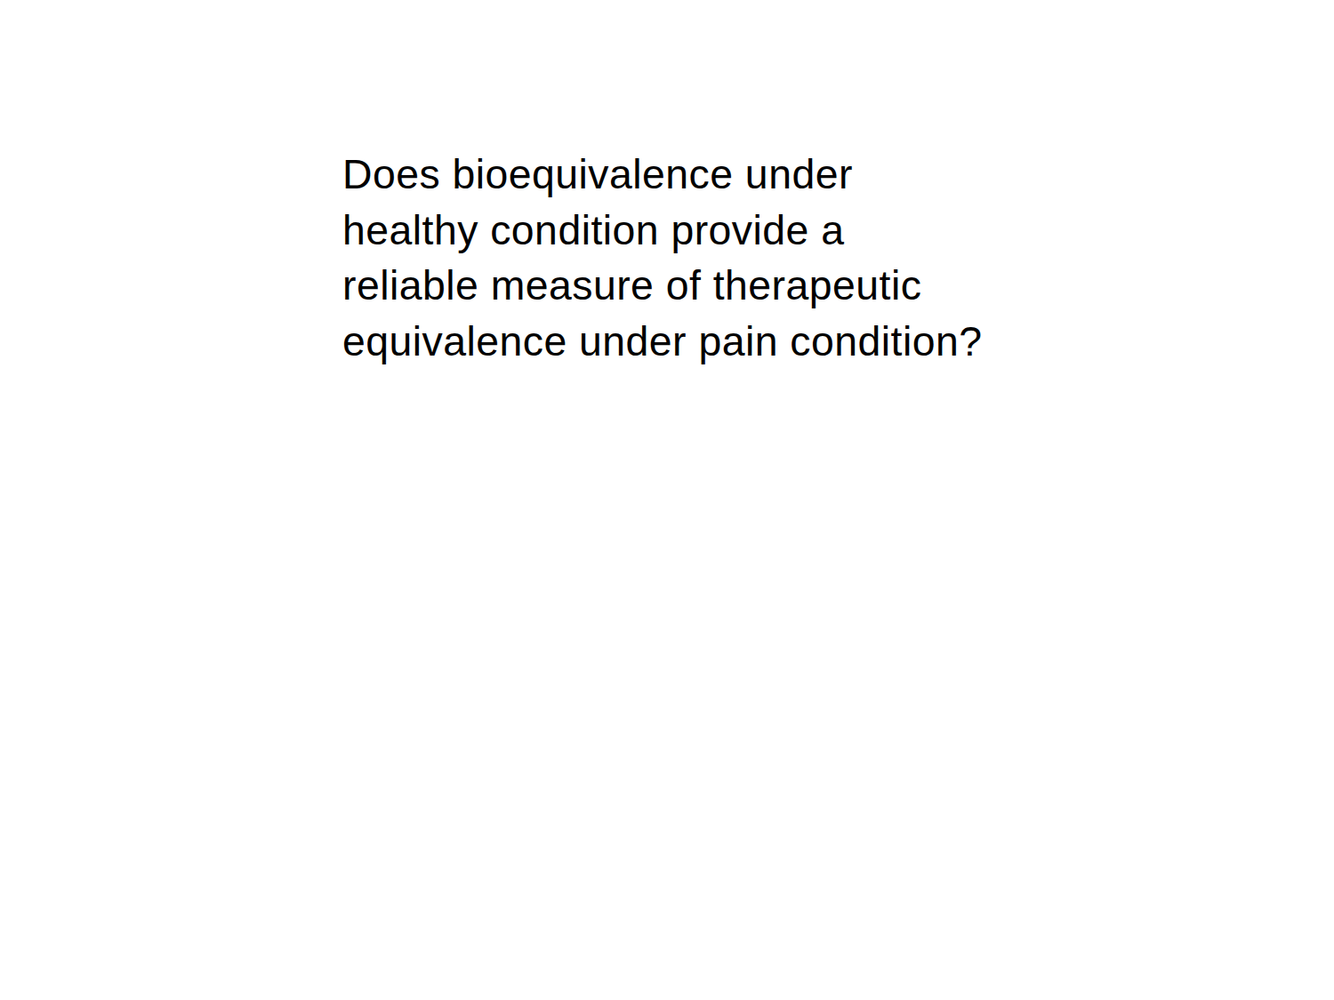Does bioequivalence under healthy condition provide a reliable measure of therapeutic equivalence under pain condition?